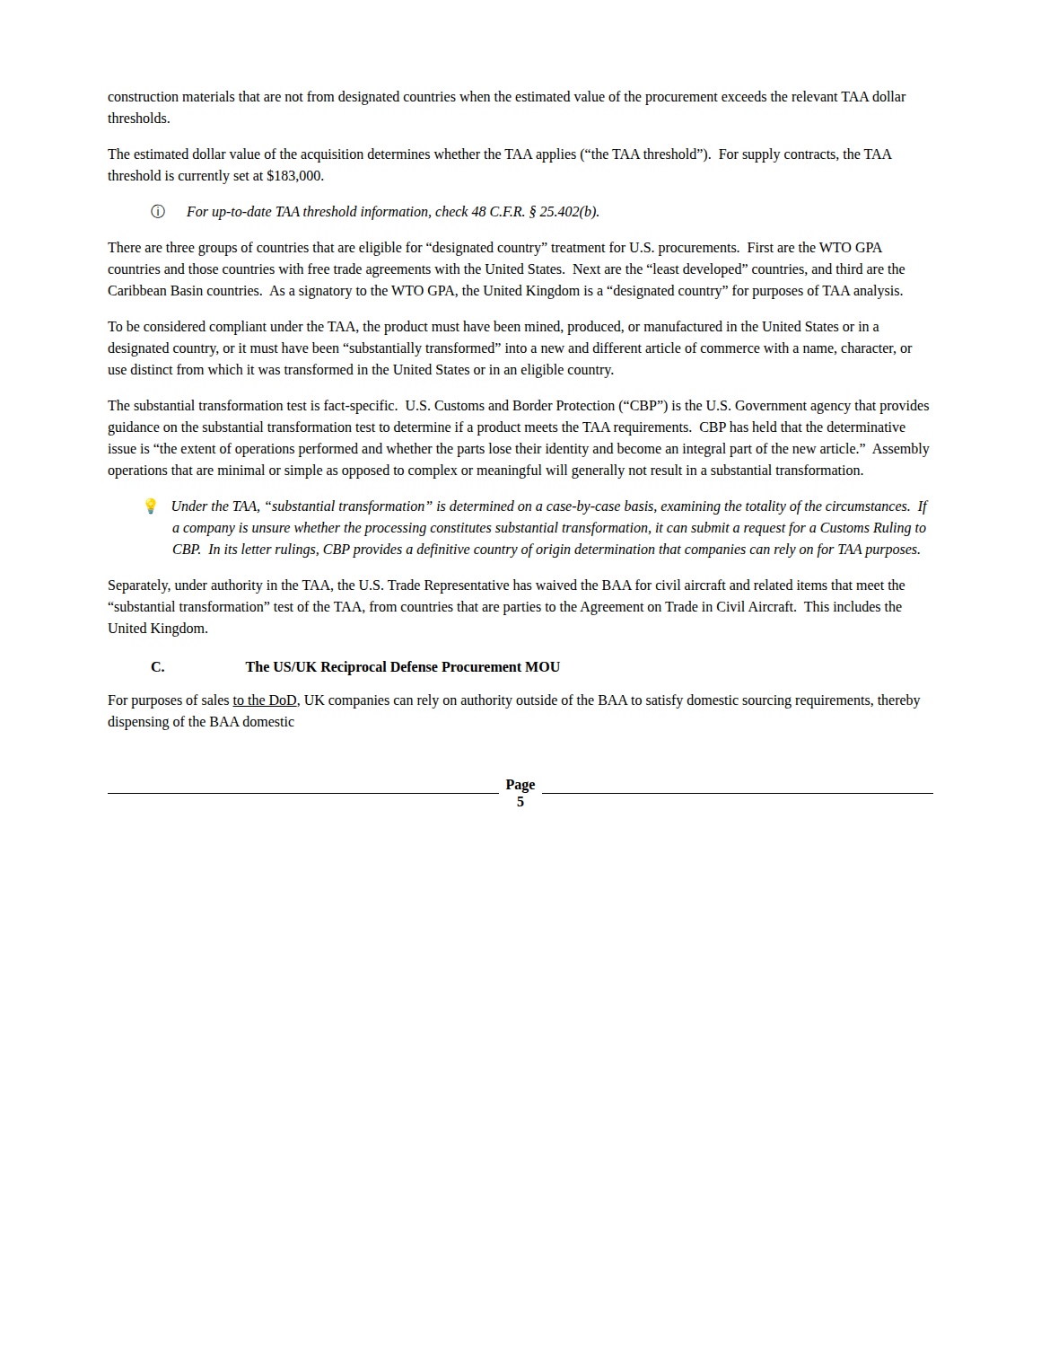construction materials that are not from designated countries when the estimated value of the procurement exceeds the relevant TAA dollar thresholds.
The estimated dollar value of the acquisition determines whether the TAA applies (“the TAA threshold”). For supply contracts, the TAA threshold is currently set at $183,000.
ⓘFor up-to-date TAA threshold information, check 48 C.F.R. § 25.402(b).
There are three groups of countries that are eligible for “designated country” treatment for U.S. procurements. First are the WTO GPA countries and those countries with free trade agreements with the United States. Next are the “least developed” countries, and third are the Caribbean Basin countries. As a signatory to the WTO GPA, the United Kingdom is a “designated country” for purposes of TAA analysis.
To be considered compliant under the TAA, the product must have been mined, produced, or manufactured in the United States or in a designated country, or it must have been “substantially transformed” into a new and different article of commerce with a name, character, or use distinct from which it was transformed in the United States or in an eligible country.
The substantial transformation test is fact-specific. U.S. Customs and Border Protection (“CBP”) is the U.S. Government agency that provides guidance on the substantial transformation test to determine if a product meets the TAA requirements. CBP has held that the determinative issue is “the extent of operations performed and whether the parts lose their identity and become an integral part of the new article.” Assembly operations that are minimal or simple as opposed to complex or meaningful will generally not result in a substantial transformation.
💡Under the TAA, “substantial transformation” is determined on a case-by-case basis, examining the totality of the circumstances. If a company is unsure whether the processing constitutes substantial transformation, it can submit a request for a Customs Ruling to CBP. In its letter rulings, CBP provides a definitive country of origin determination that companies can rely on for TAA purposes.
Separately, under authority in the TAA, the U.S. Trade Representative has waived the BAA for civil aircraft and related items that meet the “substantial transformation” test of the TAA, from countries that are parties to the Agreement on Trade in Civil Aircraft. This includes the United Kingdom.
C. The US/UK Reciprocal Defense Procurement MOU
For purposes of sales to the DoD, UK companies can rely on authority outside of the BAA to satisfy domestic sourcing requirements, thereby dispensing of the BAA domestic
Page
5